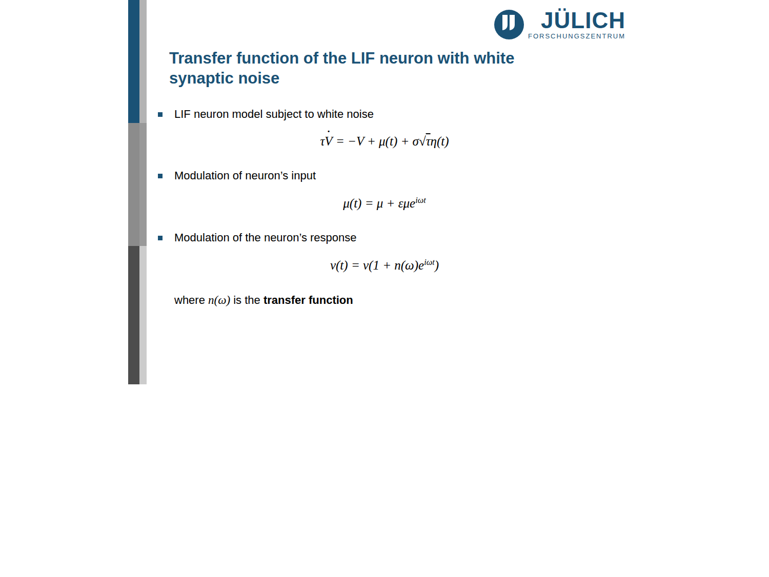JÜLICH
FORSCHUNGSZENTRUM
Transfer function of the LIF neuron with white
synaptic noise
LIF neuron model subject to white noise
τV = −V + μ(t) + σ√τη(t)
Modulation of neuron’s input
μ(t) = μ + εμeiωt
Modulation of the neuron’s response
ν(t) = ν(1 + n(ω)eiωt)
where n(ω) is the transfer function